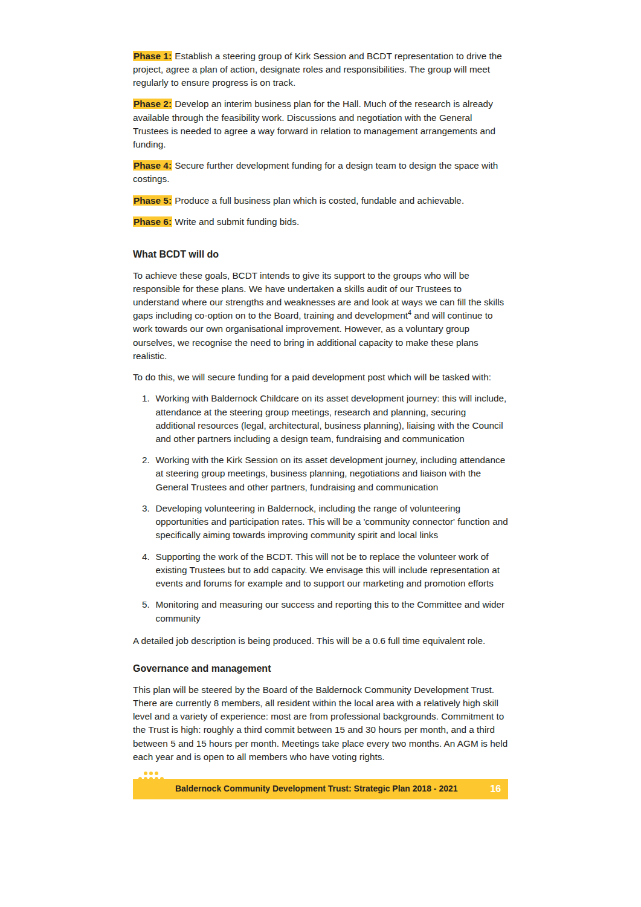Phase 1: Establish a steering group of Kirk Session and BCDT representation to drive the project, agree a plan of action, designate roles and responsibilities. The group will meet regularly to ensure progress is on track.
Phase 2: Develop an interim business plan for the Hall. Much of the research is already available through the feasibility work. Discussions and negotiation with the General Trustees is needed to agree a way forward in relation to management arrangements and funding.
Phase 4: Secure further development funding for a design team to design the space with costings.
Phase 5: Produce a full business plan which is costed, fundable and achievable.
Phase 6: Write and submit funding bids.
What BCDT will do
To achieve these goals, BCDT intends to give its support to the groups who will be responsible for these plans. We have undertaken a skills audit of our Trustees to understand where our strengths and weaknesses are and look at ways we can fill the skills gaps including co-option on to the Board, training and development4 and will continue to work towards our own organisational improvement. However, as a voluntary group ourselves, we recognise the need to bring in additional capacity to make these plans realistic.
To do this, we will secure funding for a paid development post which will be tasked with:
Working with Baldernock Childcare on its asset development journey: this will include, attendance at the steering group meetings, research and planning, securing additional resources (legal, architectural, business planning), liaising with the Council and other partners including a design team, fundraising and communication
Working with the Kirk Session on its asset development journey, including attendance at steering group meetings, business planning, negotiations and liaison with the General Trustees and other partners, fundraising and communication
Developing volunteering in Baldernock, including the range of volunteering opportunities and participation rates. This will be a 'community connector' function and specifically aiming towards improving community spirit and local links
Supporting the work of the BCDT. This will not be to replace the volunteer work of existing Trustees but to add capacity. We envisage this will include representation at events and forums for example and to support our marketing and promotion efforts
Monitoring and measuring our success and reporting this to the Committee and wider community
A detailed job description is being produced. This will be a 0.6 full time equivalent role.
Governance and management
This plan will be steered by the Board of the Baldernock Community Development Trust. There are currently 8 members, all resident within the local area with a relatively high skill level and a variety of experience: most are from professional backgrounds. Commitment to the Trust is high: roughly a third commit between 15 and 30 hours per month, and a third between 5 and 15 hours per month. Meetings take place every two months. An AGM is held each year and is open to all members who have voting rights.
4 The skills audit is included in the feasibility study
Baldernock Community Development Trust: Strategic Plan 2018 - 2021 16